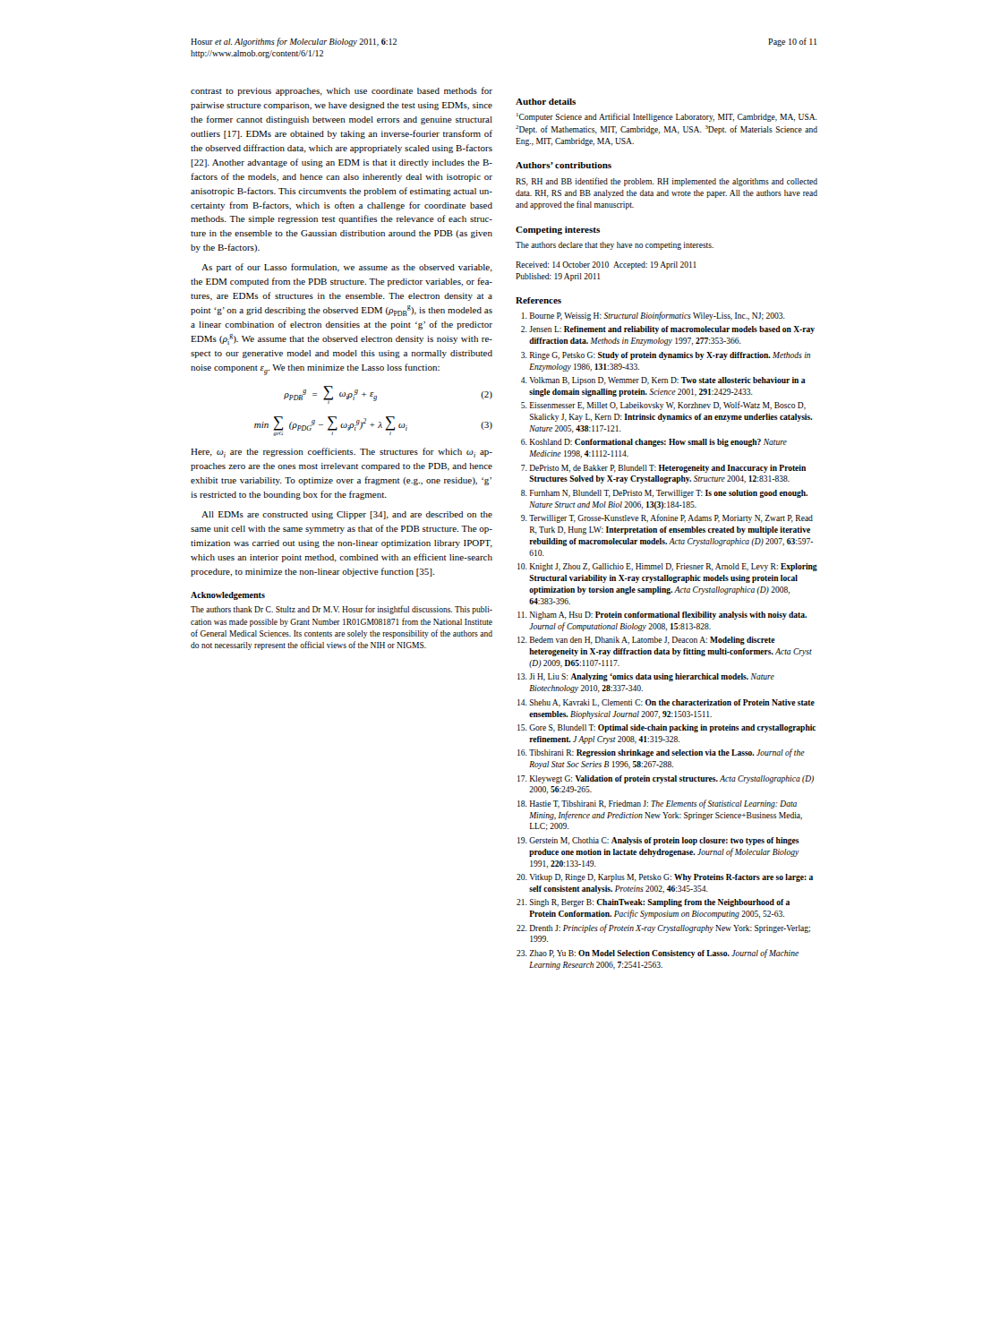Hosur et al. Algorithms for Molecular Biology 2011, 6:12
http://www.almob.org/content/6/1/12
Page 10 of 11
contrast to previous approaches, which use coordinate based methods for pairwise structure comparison, we have designed the test using EDMs, since the former cannot distinguish between model errors and genuine structural outliers [17]. EDMs are obtained by taking an inverse-fourier transform of the observed diffraction data, which are appropriately scaled using B-factors [22]. Another advantage of using an EDM is that it directly includes the B-factors of the models, and hence can also inherently deal with isotropic or anisotropic B-factors. This circumvents the problem of estimating actual uncertainty from B-factors, which is often a challenge for coordinate based methods. The simple regression test quantifies the relevance of each structure in the ensemble to the Gaussian distribution around the PDB (as given by the B-factors).
As part of our Lasso formulation, we assume as the observed variable, the EDM computed from the PDB structure. The predictor variables, or features, are EDMs of structures in the ensemble. The electron density at a point ‘g’ on a grid describing the observed EDM (ρPDBg), is then modeled as a linear combination of electron densities at the point ‘g’ of the predictor EDMs (ρig). We assume that the observed electron density is noisy with respect to our generative model and model this using a normally distributed noise component εg. We then minimize the Lasso loss function:
ρPDBg = ∑i ωi ρig + εg
(2)
min ∑gεG (ρPDGg − ∑i ωi ρig)2 + λ ∑i ωi
(3)
Here, ωi are the regression coefficients. The structures for which ωi approaches zero are the ones most irrelevant compared to the PDB, and hence exhibit true variability. To optimize over a fragment (e.g., one residue), ‘g’ is restricted to the bounding box for the fragment.
All EDMs are constructed using Clipper [34], and are described on the same unit cell with the same symmetry as that of the PDB structure. The optimization was carried out using the non-linear optimization library IPOPT, which uses an interior point method, combined with an efficient line-search procedure, to minimize the non-linear objective function [35].
Acknowledgements
The authors thank Dr C. Stultz and Dr M.V. Hosur for insightful discussions. This publication was made possible by Grant Number 1R01GM081871 from the National Institute of General Medical Sciences. Its contents are solely the responsibility of the authors and do not necessarily represent the official views of the NIH or NIGMS.
Author details
1Computer Science and Artificial Intelligence Laboratory, MIT, Cambridge, MA, USA. 2Dept. of Mathematics, MIT, Cambridge, MA, USA. 3Dept. of Materials Science and Eng., MIT, Cambridge, MA, USA.
Authors’ contributions
RS, RH and BB identified the problem. RH implemented the algorithms and collected data. RH, RS and BB analyzed the data and wrote the paper. All the authors have read and approved the final manuscript.
Competing interests
The authors declare that they have no competing interests.
Received: 14 October 2010 Accepted: 19 April 2011
Published: 19 April 2011
References
Bourne P, Weissig H: Structural Bioinformatics Wiley-Liss, Inc., NJ; 2003.
Jensen L: Refinement and reliability of macromolecular models based on X-ray diffraction data. Methods in Enzymology 1997, 277:353-366.
Ringe G, Petsko G: Study of protein dynamics by X-ray diffraction. Methods in Enzymology 1986, 131:389-433.
Volkman B, Lipson D, Wemmer D, Kern D: Two state allosteric behaviour in a single domain signalling protein. Science 2001, 291:2429-2433.
Eissenmesser E, Millet O, Labeikovsky W, Korzhnev D, Wolf-Watz M, Bosco D, Skalicky J, Kay L, Kern D: Intrinsic dynamics of an enzyme underlies catalysis. Nature 2005, 438:117-121.
Koshland D: Conformational changes: How small is big enough? Nature Medicine 1998, 4:1112-1114.
DePristo M, de Bakker P, Blundell T: Heterogeneity and Inaccuracy in Protein Structures Solved by X-ray Crystallography. Structure 2004, 12:831-838.
Furnham N, Blundell T, DePristo M, Terwilliger T: Is one solution good enough. Nature Struct and Mol Biol 2006, 13(3):184-185.
Terwilliger T, Grosse-Kunstleve R, Afonine P, Adams P, Moriarty N, Zwart P, Read R, Turk D, Hung LW: Interpretation of ensembles created by multiple iterative rebuilding of macromolecular models. Acta Crystallographica (D) 2007, 63:597-610.
Knight J, Zhou Z, Gallichio E, Himmel D, Friesner R, Arnold E, Levy R: Exploring Structural variability in X-ray crystallographic models using protein local optimization by torsion angle sampling. Acta Crystallographica (D) 2008, 64:383-396.
Nigham A, Hsu D: Protein conformational flexibility analysis with noisy data. Journal of Computational Biology 2008, 15:813-828.
Bedem van den H, Dhanik A, Latombe J, Deacon A: Modeling discrete heterogeneity in X-ray diffraction data by fitting multi-conformers. Acta Cryst (D) 2009, D65:1107-1117.
Ji H, Liu S: Analyzing ‘omics data using hierarchical models. Nature Biotechnology 2010, 28:337-340.
Shehu A, Kavraki L, Clementi C: On the characterization of Protein Native state ensembles. Biophysical Journal 2007, 92:1503-1511.
Gore S, Blundell T: Optimal side-chain packing in proteins and crystallographic refinement. J Appl Cryst 2008, 41:319-328.
Tibshirani R: Regression shrinkage and selection via the Lasso. Journal of the Royal Stat Soc Series B 1996, 58:267-288.
Kleywegt G: Validation of protein crystal structures. Acta Crystallographica (D) 2000, 56:249-265.
Hastie T, Tibshirani R, Friedman J: The Elements of Statistical Learning: Data Mining, Inference and Prediction New York: Springer Science+Business Media, LLC; 2009.
Gerstein M, Chothia C: Analysis of protein loop closure: two types of hinges produce one motion in lactate dehydrogenase. Journal of Molecular Biology 1991, 220:133-149.
Vitkup D, Ringe D, Karplus M, Petsko G: Why Proteins R-factors are so large: a self consistent analysis. Proteins 2002, 46:345-354.
Singh R, Berger B: ChainTweak: Sampling from the Neighbourhood of a Protein Conformation. Pacific Symposium on Biocomputing 2005, 52-63.
Drenth J: Principles of Protein X-ray Crystallography New York: Springer-Verlag; 1999.
Zhao P, Yu B: On Model Selection Consistency of Lasso. Journal of Machine Learning Research 2006, 7:2541-2563.